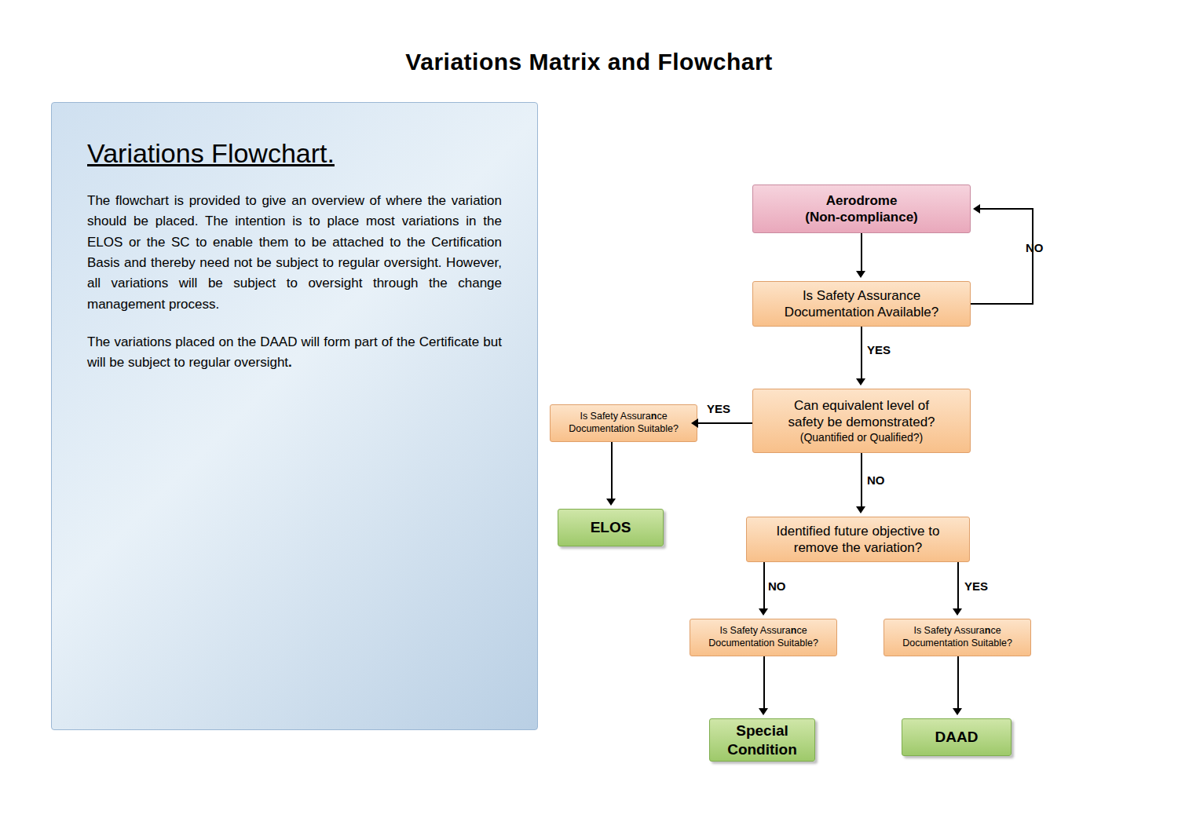Variations Matrix and Flowchart
Variations Flowchart.
The flowchart is provided to give an overview of where the variation should be placed. The intention is to place most variations in the ELOS or the SC to enable them to be attached to the Certification Basis and thereby need not be subject to regular oversight. However, all variations will be subject to oversight through the change management process.
The variations placed on the DAAD will form part of the Certificate but will be subject to regular oversight.
Aerodrome
(Non-compliance)
Is Safety Assurance
Documentation Available?
Can equivalent level of
safety be demonstrated?
(Quantified or Qualified?)
Is Safety Assurance
Documentation Suitable?
ELOS
Identified future objective to
remove the variation?
Is Safety Assurance
Documentation Suitable?
Is Safety Assurance
Documentation Suitable?
Special
Condition
DAAD
NO
YES
YES
NO
NO
YES